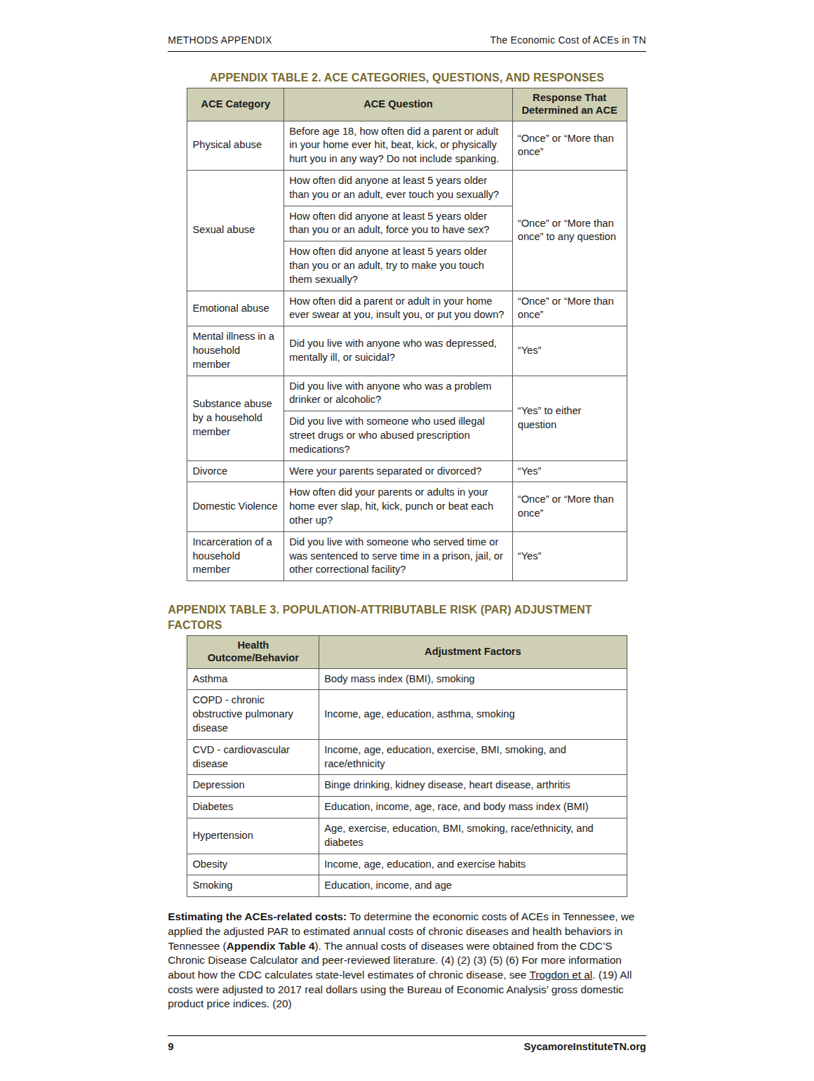Methods Appendix
The Economic Cost of ACEs in TN
APPENDIX TABLE 2. ACE CATEGORIES, QUESTIONS, AND RESPONSES
| ACE Category | ACE Question | Response That Determined an ACE |
| --- | --- | --- |
| Physical abuse | Before age 18, how often did a parent or adult in your home ever hit, beat, kick, or physically hurt you in any way? Do not include spanking. | “Once” or “More than once” |
| Sexual abuse | How often did anyone at least 5 years older than you or an adult, ever touch you sexually? | “Once” or “More than once” to any question |
| How often did anyone at least 5 years older than you or an adult, force you to have sex? |
| How often did anyone at least 5 years older than you or an adult, try to make you touch them sexually? |
| Emotional abuse | How often did a parent or adult in your home ever swear at you, insult you, or put you down? | “Once” or “More than once” |
| Mental illness in a household member | Did you live with anyone who was depressed, mentally ill, or suicidal? | “Yes” |
| Substance abuse by a household member | Did you live with anyone who was a problem drinker or alcoholic? | “Yes” to either question |
| Did you live with someone who used illegal street drugs or who abused prescription medications? |
| Divorce | Were your parents separated or divorced? | “Yes” |
| Domestic Violence | How often did your parents or adults in your home ever slap, hit, kick, punch or beat each other up? | “Once” or “More than once” |
| Incarceration of a household member | Did you live with someone who served time or was sentenced to serve time in a prison, jail, or other correctional facility? | “Yes” |
APPENDIX TABLE 3. POPULATION-ATTRIBUTABLE RISK (PAR) ADJUSTMENT FACTORS
| Health Outcome/Behavior | Adjustment Factors |
| --- | --- |
| Asthma | Body mass index (BMI), smoking |
| COPD - chronic obstructive pulmonary disease | Income, age, education, asthma, smoking |
| CVD - cardiovascular disease | Income, age, education, exercise, BMI, smoking, and race/ethnicity |
| Depression | Binge drinking, kidney disease, heart disease, arthritis |
| Diabetes | Education, income, age, race, and body mass index (BMI) |
| Hypertension | Age, exercise, education, BMI, smoking, race/ethnicity, and diabetes |
| Obesity | Income, age, education, and exercise habits |
| Smoking | Education, income, and age |
Estimating the ACEs-related costs: To determine the economic costs of ACEs in Tennessee, we applied the adjusted PAR to estimated annual costs of chronic diseases and health behaviors in Tennessee (Appendix Table 4). The annual costs of diseases were obtained from the CDC’S Chronic Disease Calculator and peer-reviewed literature. (4) (2) (3) (5) (6) For more information about how the CDC calculates state-level estimates of chronic disease, see Trogdon et al. (19) All costs were adjusted to 2017 real dollars using the Bureau of Economic Analysis’ gross domestic product price indices. (20)
9
SycamoreInstituteTN.org